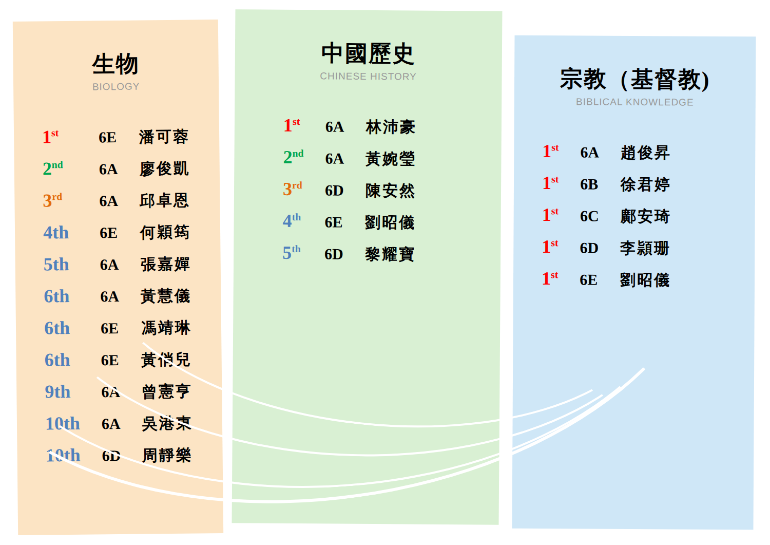生物
BIOLOGY
| 1 st | 6E | 潘可蓉 |
| 2 nd | 6A | 廖俊凱 |
| 3 rd | 6A | 邱卓恩 |
| 4th | 6E | 何穎筠 |
| 5th | 6A | 張嘉嬋 |
| 6th | 6A | 黃慧儀 |
| 6th | 6E | 馮靖琳 |
| 6th | 6E | 黃俏兒 |
| 9th | 6A | 曾憲亨 |
| 10th | 6A | 吳港東 |
| 10th | 6D | 周靜樂 |
中國歷史
CHINESE HISTORY
| 1 st | 6A | 林沛豪 |
| 2 nd | 6A | 黃婉瑩 |
| 3 rd | 6D | 陳安然 |
| 4 th | 6E | 劉昭儀 |
| 5 th | 6D | 黎耀寶 |
宗教（基督教)
BIBLICAL KNOWLEDGE
| 1 st | 6A | 趙俊昇 |
| 1 st | 6B | 徐君婷 |
| 1 st | 6C | 鄺安琦 |
| 1 st | 6D | 李頴珊 |
| 1 st | 6E | 劉昭儀 |